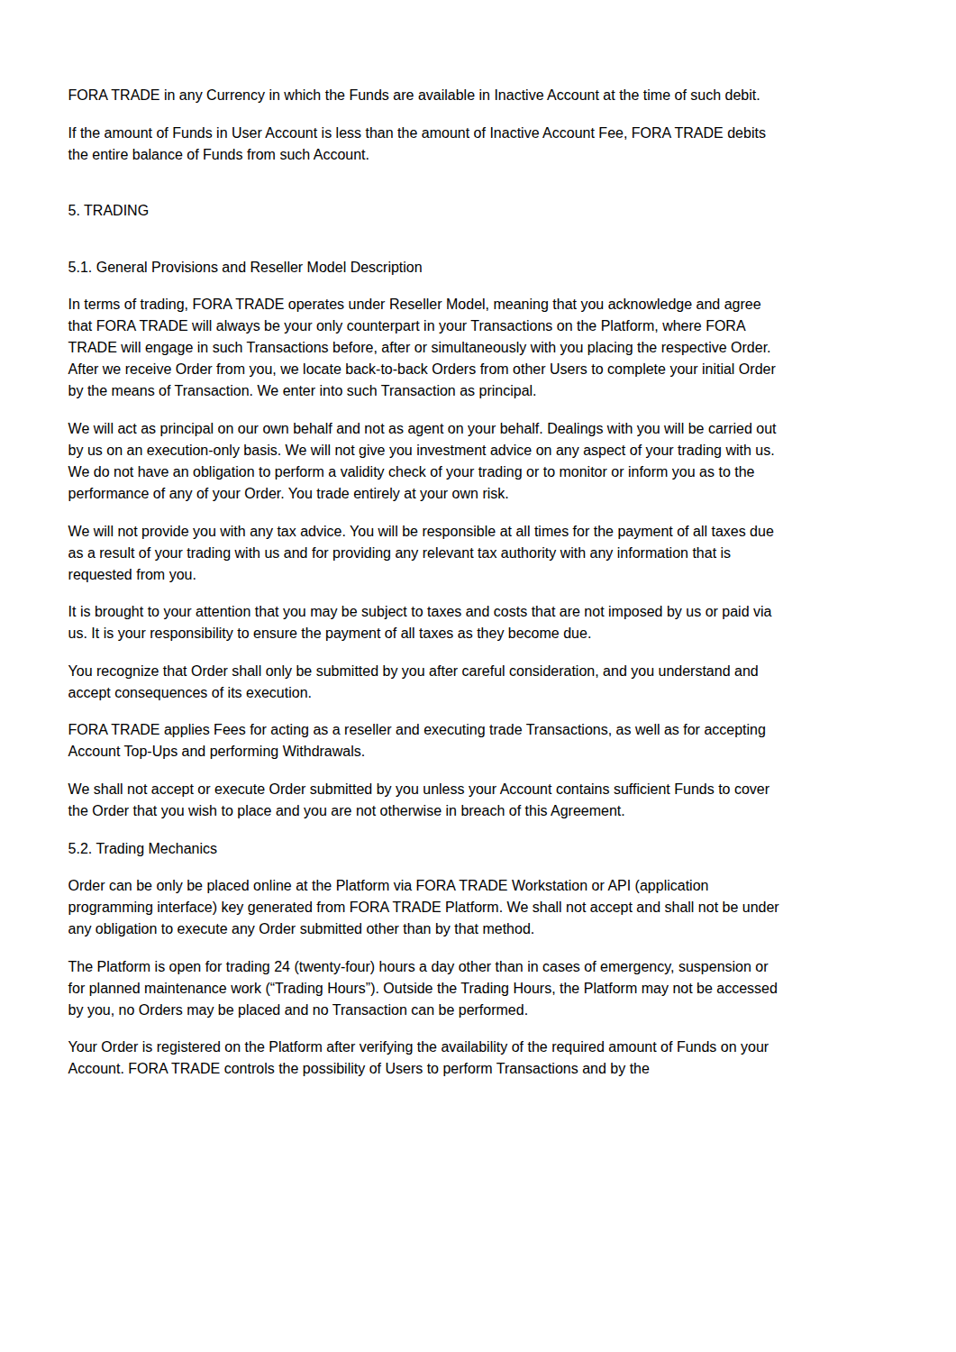FORA TRADE in any Currency in which the Funds are available in Inactive Account at the time of such debit.
If the amount of Funds in User Account is less than the amount of Inactive Account Fee, FORA TRADE debits the entire balance of Funds from such Account.
5. TRADING
5.1. General Provisions and Reseller Model Description
In terms of trading, FORA TRADE operates under Reseller Model, meaning that you acknowledge and agree that FORA TRADE will always be your only counterpart in your Transactions on the Platform, where FORA TRADE will engage in such Transactions before, after or simultaneously with you placing the respective Order. After we receive Order from you, we locate back-to-back Orders from other Users to complete your initial Order by the means of Transaction. We enter into such Transaction as principal.
We will act as principal on our own behalf and not as agent on your behalf. Dealings with you will be carried out by us on an execution-only basis. We will not give you investment advice on any aspect of your trading with us. We do not have an obligation to perform a validity check of your trading or to monitor or inform you as to the performance of any of your Order. You trade entirely at your own risk.
We will not provide you with any tax advice. You will be responsible at all times for the payment of all taxes due as a result of your trading with us and for providing any relevant tax authority with any information that is requested from you.
It is brought to your attention that you may be subject to taxes and costs that are not imposed by us or paid via us. It is your responsibility to ensure the payment of all taxes as they become due.
You recognize that Order shall only be submitted by you after careful consideration, and you understand and accept consequences of its execution.
FORA TRADE applies Fees for acting as a reseller and executing trade Transactions, as well as for accepting Account Top-Ups and performing Withdrawals.
We shall not accept or execute Order submitted by you unless your Account contains sufficient Funds to cover the Order that you wish to place and you are not otherwise in breach of this Agreement.
5.2. Trading Mechanics
Order can be only be placed online at the Platform via FORA TRADE Workstation or API (application programming interface) key generated from FORA TRADE Platform. We shall not accept and shall not be under any obligation to execute any Order submitted other than by that method.
The Platform is open for trading 24 (twenty-four) hours a day other than in cases of emergency, suspension or for planned maintenance work (“Trading Hours”). Outside the Trading Hours, the Platform may not be accessed by you, no Orders may be placed and no Transaction can be performed.
Your Order is registered on the Platform after verifying the availability of the required amount of Funds on your Account. FORA TRADE controls the possibility of Users to perform Transactions and by the